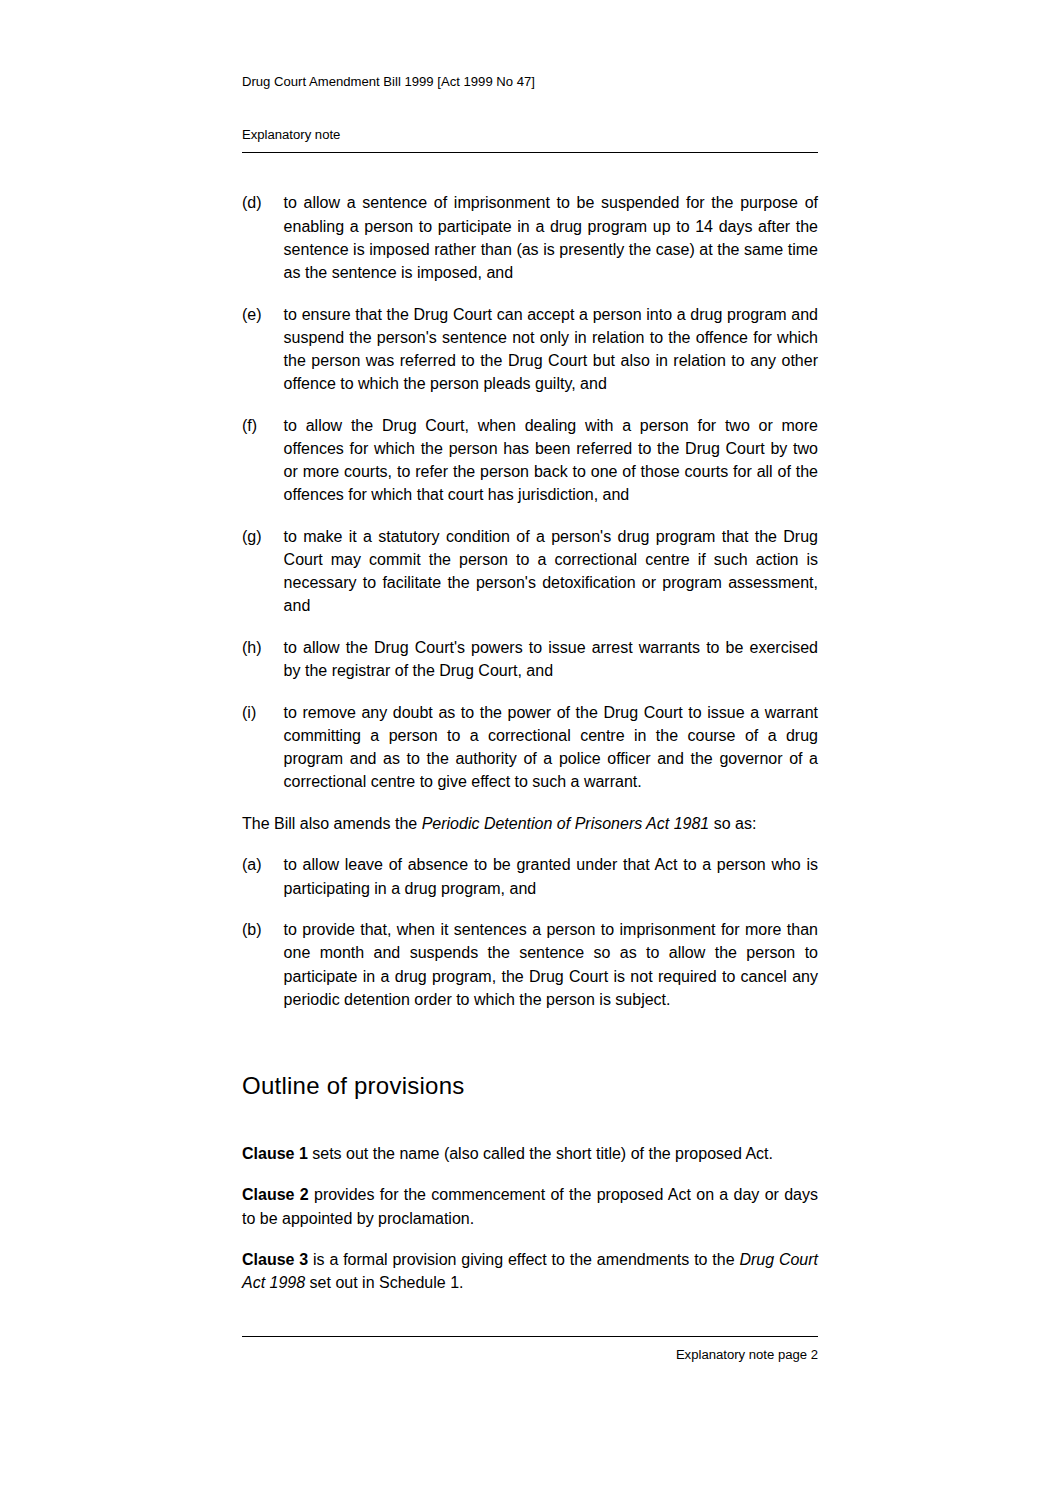Drug Court Amendment Bill 1999 [Act 1999 No 47]
Explanatory note
(d) to allow a sentence of imprisonment to be suspended for the purpose of enabling a person to participate in a drug program up to 14 days after the sentence is imposed rather than (as is presently the case) at the same time as the sentence is imposed, and
(e) to ensure that the Drug Court can accept a person into a drug program and suspend the person's sentence not only in relation to the offence for which the person was referred to the Drug Court but also in relation to any other offence to which the person pleads guilty, and
(f) to allow the Drug Court, when dealing with a person for two or more offences for which the person has been referred to the Drug Court by two or more courts, to refer the person back to one of those courts for all of the offences for which that court has jurisdiction, and
(g) to make it a statutory condition of a person's drug program that the Drug Court may commit the person to a correctional centre if such action is necessary to facilitate the person's detoxification or program assessment, and
(h) to allow the Drug Court's powers to issue arrest warrants to be exercised by the registrar of the Drug Court, and
(i) to remove any doubt as to the power of the Drug Court to issue a warrant committing a person to a correctional centre in the course of a drug program and as to the authority of a police officer and the governor of a correctional centre to give effect to such a warrant.
The Bill also amends the Periodic Detention of Prisoners Act 1981 so as:
(a) to allow leave of absence to be granted under that Act to a person who is participating in a drug program, and
(b) to provide that, when it sentences a person to imprisonment for more than one month and suspends the sentence so as to allow the person to participate in a drug program, the Drug Court is not required to cancel any periodic detention order to which the person is subject.
Outline of provisions
Clause 1 sets out the name (also called the short title) of the proposed Act.
Clause 2 provides for the commencement of the proposed Act on a day or days to be appointed by proclamation.
Clause 3 is a formal provision giving effect to the amendments to the Drug Court Act 1998 set out in Schedule 1.
Explanatory note page 2